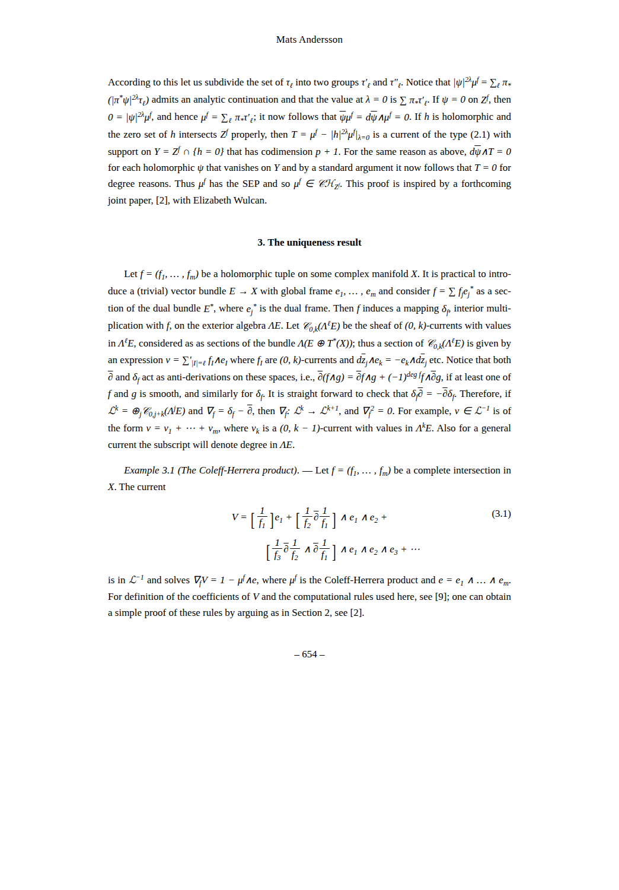Mats Andersson
According to this let us subdivide the set of τℓ into two groups τ′ℓ and τ″ℓ. Notice that |ψ|2λμf = ∑ℓ π*(|π*ψ|2λτℓ) admits an analytic continuation and that the value at λ = 0 is ∑ π*τ′ℓ. If ψ = 0 on Zf, then 0 = |ψ|2λμf, and hence μf = ∑ℓ π*τ′ℓ; it now follows that ψμf = dψ∧μf = 0. If h is holomorphic and the zero set of h intersects Zf properly, then T = μf − |h|2λμf|λ=0 is a current of the type (2.1) with support on Y = Zf ∩ {h = 0} that has codimension p + 1. For the same reason as above, dψ∧T = 0 for each holomorphic ψ that vanishes on Y and by a standard argument it now follows that T = 0 for degree reasons. Thus μf has the SEP and so μf ∈ 𝒞ℋZf. This proof is inspired by a forthcoming joint paper, [2], with Elizabeth Wulcan.
3. The uniqueness result
Let f = (f1, … , fm) be a holomorphic tuple on some complex manifold X. It is practical to introduce a (trivial) vector bundle E → X with global frame e1, … , em and consider f = ∑ fjej* as a section of the dual bundle E*, where ej* is the dual frame. Then f induces a mapping δf, interior multiplication with f, on the exterior algebra ΛE. Let 𝒞0,k(Λℓ E) be the sheaf of (0, k)-currents with values in Λℓ E, considered as as sections of the bundle Λ(E ⊕ T*(X)); thus a section of 𝒞0,k(Λℓ E) is given by an expression v = ∑′|I|=ℓ fI∧eI where fI are (0, k)-currents and dzj∧ek = −ek∧dzj etc. Notice that both ∂ and δf act as anti-derivations on these spaces, i.e., ∂(f∧g) = ∂f∧g + (−1)deg ff∧∂g, if at least one of f and g is smooth, and similarly for δf. It is straight forward to check that δf∂ = −∂δf. Therefore, if ℒk = ⊕j 𝒞0,j+k(Λj E) and ∇f = δf − ∂, then ∇f: ℒk → ℒk+1, and ∇f 2 = 0. For example, v ∈ ℒ−1 is of the form v = v1 + ⋯ + vm, where vk is a (0, k − 1)-current with values in Λk E. Also for a general current the subscript will denote degree in ΛE.
Example 3.1 (The Coleff-Herrera product). — Let f = (f1, … , fm) be a complete intersection in X. The current
(3.1) V = [1 f1] e1 + [1 f2∂1 f1] ∧ e1 ∧ e2 +
[1 f3∂1 f2 ∧ ∂1 f1] ∧ e1 ∧ e2 ∧ e3 + ⋯
is in ℒ−1 and solves ∇f V = 1 − μf∧e, where μf is the Coleff-Herrera product and e = e1 ∧ … ∧ em. For definition of the coefficients of V and the computational rules used here, see [9]; one can obtain a simple proof of these rules by arguing as in Section 2, see [2].
– 654 –